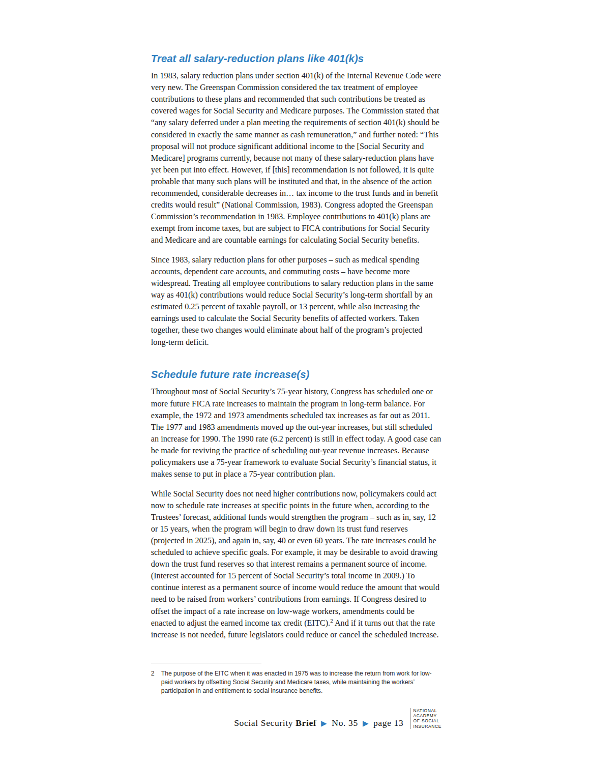Treat all salary-reduction plans like 401(k)s
In 1983, salary reduction plans under section 401(k) of the Internal Revenue Code were very new. The Greenspan Commission considered the tax treatment of employee contributions to these plans and recommended that such contributions be treated as covered wages for Social Security and Medicare purposes. The Commission stated that “any salary deferred under a plan meeting the requirements of section 401(k) should be considered in exactly the same manner as cash remuneration,” and further noted: “This proposal will not produce significant additional income to the [Social Security and Medicare] programs currently, because not many of these salary-reduction plans have yet been put into effect. However, if [this] recommendation is not followed, it is quite probable that many such plans will be instituted and that, in the absence of the action recommended, considerable decreases in… tax income to the trust funds and in benefit credits would result” (National Commission, 1983). Congress adopted the Greenspan Commission’s recommendation in 1983. Employee contributions to 401(k) plans are exempt from income taxes, but are subject to FICA contributions for Social Security and Medicare and are countable earnings for calculating Social Security benefits.
Since 1983, salary reduction plans for other purposes – such as medical spending accounts, dependent care accounts, and commuting costs – have become more widespread. Treating all employee contributions to salary reduction plans in the same way as 401(k) contributions would reduce Social Security’s long-term shortfall by an estimated 0.25 percent of taxable payroll, or 13 percent, while also increasing the earnings used to calculate the Social Security benefits of affected workers. Taken together, these two changes would eliminate about half of the program’s projected long-term deficit.
Schedule future rate increase(s)
Throughout most of Social Security’s 75-year history, Congress has scheduled one or more future FICA rate increases to maintain the program in long-term balance. For example, the 1972 and 1973 amendments scheduled tax increases as far out as 2011. The 1977 and 1983 amendments moved up the out-year increases, but still scheduled an increase for 1990. The 1990 rate (6.2 percent) is still in effect today. A good case can be made for reviving the practice of scheduling out-year revenue increases. Because policymakers use a 75-year framework to evaluate Social Security’s financial status, it makes sense to put in place a 75-year contribution plan.
While Social Security does not need higher contributions now, policymakers could act now to schedule rate increases at specific points in the future when, according to the Trustees’ forecast, additional funds would strengthen the program – such as in, say, 12 or 15 years, when the program will begin to draw down its trust fund reserves (projected in 2025), and again in, say, 40 or even 60 years. The rate increases could be scheduled to achieve specific goals. For example, it may be desirable to avoid drawing down the trust fund reserves so that interest remains a permanent source of income. (Interest accounted for 15 percent of Social Security’s total income in 2009.) To continue interest as a permanent source of income would reduce the amount that would need to be raised from workers’ contributions from earnings. If Congress desired to offset the impact of a rate increase on low-wage workers, amendments could be enacted to adjust the earned income tax credit (EITC).2 And if it turns out that the rate increase is not needed, future legislators could reduce or cancel the scheduled increase.
2
The purpose of the EITC when it was enacted in 1975 was to increase the return from work for low-paid workers by offsetting Social Security and Medicare taxes, while maintaining the workers’ participation in and entitlement to social insurance benefits.
Social Security Brief ▶ No. 35 ▶ page 13
NATIONAL
ACADEMY
OF·SOCIAL
INSURANCE